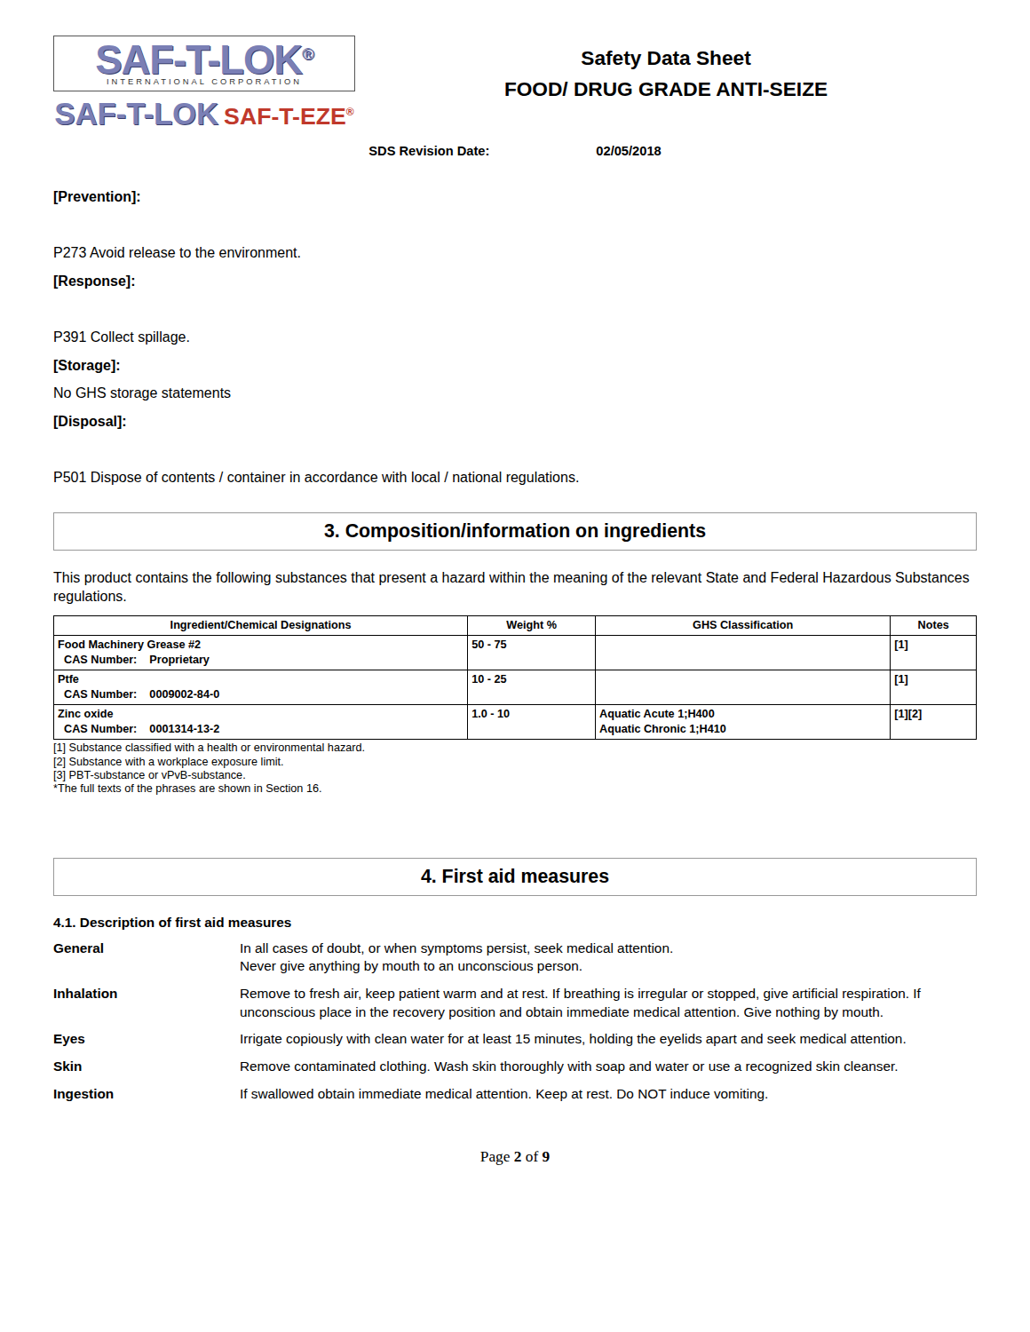SAF-T-LOK®
INTERNATIONAL CORPORATION
SAF-T-LOK SAF-T-EZE®
Safety Data Sheet
FOOD/ DRUG GRADE ANTI-SEIZE
SDS Revision Date: 02/05/2018
[Prevention]:
P273 Avoid release to the environment.
[Response]:
P391 Collect spillage.
[Storage]:
No GHS storage statements
[Disposal]:
P501 Dispose of contents / container in accordance with local / national regulations.
3. Composition/information on ingredients
This product contains the following substances that present a hazard within the meaning of the relevant State and Federal Hazardous Substances regulations.
| Ingredient/Chemical Designations | Weight % | GHS Classification | Notes |
| --- | --- | --- | --- |
| Food Machinery Grease #2 CAS Number: Proprietary | 50 - 75 | | [1] |
| Ptfe CAS Number: 0009002-84-0 | 10 - 25 | | [1] |
| Zinc oxide CAS Number: 0001314-13-2 | 1.0 - 10 | Aquatic Acute 1;H400 Aquatic Chronic 1;H410 | [1][2] |
[1] Substance classified with a health or environmental hazard.
[2] Substance with a workplace exposure limit.
[3] PBT-substance or vPvB-substance.
*The full texts of the phrases are shown in Section 16.
4. First aid measures
4.1. Description of first aid measures
| General | In all cases of doubt, or when symptoms persist, seek medical attention. Never give anything by mouth to an unconscious person. |
| Inhalation | Remove to fresh air, keep patient warm and at rest. If breathing is irregular or stopped, give artificial respiration. If unconscious place in the recovery position and obtain immediate medical attention. Give nothing by mouth. |
| Eyes | Irrigate copiously with clean water for at least 15 minutes, holding the eyelids apart and seek medical attention. |
| Skin | Remove contaminated clothing. Wash skin thoroughly with soap and water or use a recognized skin cleanser. |
| Ingestion | If swallowed obtain immediate medical attention. Keep at rest. Do NOT induce vomiting. |
Page 2 of 9